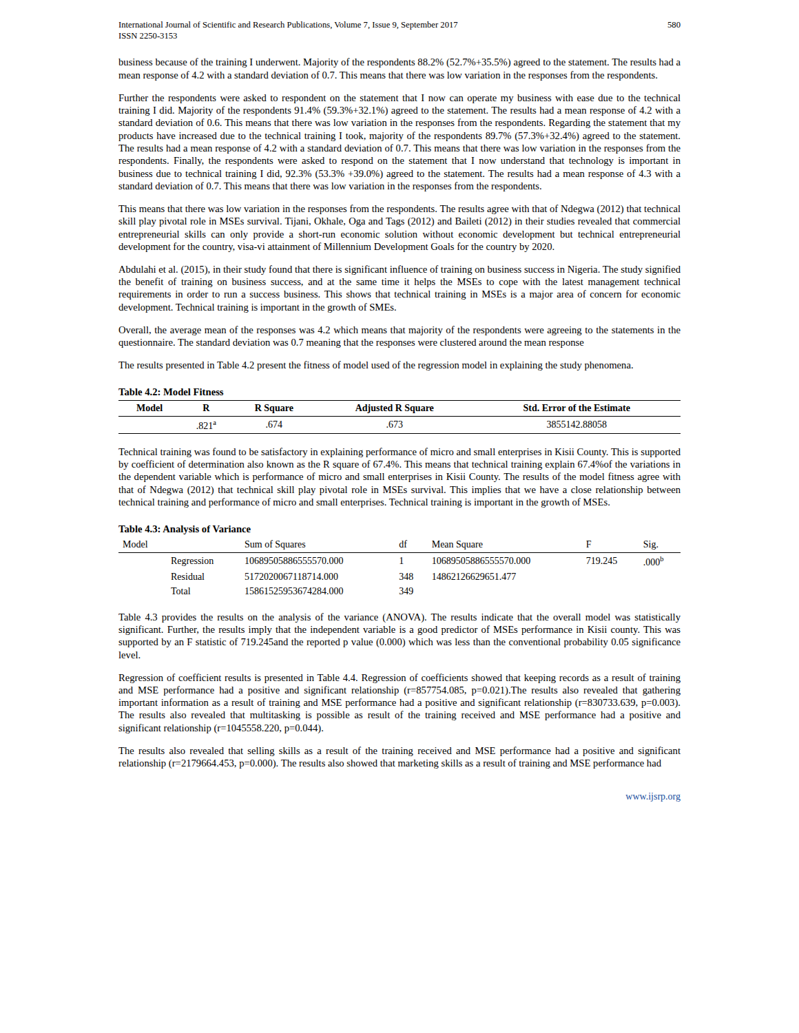International Journal of Scientific and Research Publications, Volume 7, Issue 9, September 2017
ISSN 2250-3153
580
business because of the training I underwent. Majority of the respondents 88.2% (52.7%+35.5%) agreed to the statement. The results had a mean response of 4.2 with a standard deviation of 0.7. This means that there was low variation in the responses from the respondents.
Further the respondents were asked to respondent on the statement that I now can operate my business with ease due to the technical training I did. Majority of the respondents 91.4% (59.3%+32.1%) agreed to the statement. The results had a mean response of 4.2 with a standard deviation of 0.6. This means that there was low variation in the responses from the respondents. Regarding the statement that my products have increased due to the technical training I took, majority of the respondents 89.7% (57.3%+32.4%) agreed to the statement. The results had a mean response of 4.2 with a standard deviation of 0.7. This means that there was low variation in the responses from the respondents. Finally, the respondents were asked to respond on the statement that I now understand that technology is important in business due to technical training I did, 92.3% (53.3% +39.0%) agreed to the statement. The results had a mean response of 4.3 with a standard deviation of 0.7. This means that there was low variation in the responses from the respondents.
This means that there was low variation in the responses from the respondents. The results agree with that of Ndegwa (2012) that technical skill play pivotal role in MSEs survival. Tijani, Okhale, Oga and Tags (2012) and Baileti (2012) in their studies revealed that commercial entrepreneurial skills can only provide a short-run economic solution without economic development but technical entrepreneurial development for the country, visa-vi attainment of Millennium Development Goals for the country by 2020.
Abdulahi et al. (2015), in their study found that there is significant influence of training on business success in Nigeria. The study signified the benefit of training on business success, and at the same time it helps the MSEs to cope with the latest management technical requirements in order to run a success business. This shows that technical training in MSEs is a major area of concern for economic development. Technical training is important in the growth of SMEs.
Overall, the average mean of the responses was 4.2 which means that majority of the respondents were agreeing to the statements in the questionnaire. The standard deviation was 0.7 meaning that the responses were clustered around the mean response
The results presented in Table 4.2 present the fitness of model used of the regression model in explaining the study phenomena.
Table 4.2: Model Fitness
| Model | R | R Square | Adjusted R Square | Std. Error of the Estimate |
| --- | --- | --- | --- | --- |
| | .821 a | .674 | .673 | 3855142.88058 |
Technical training was found to be satisfactory in explaining performance of micro and small enterprises in Kisii County. This is supported by coefficient of determination also known as the R square of 67.4%. This means that technical training explain 67.4%of the variations in the dependent variable which is performance of micro and small enterprises in Kisii County. The results of the model fitness agree with that of Ndegwa (2012) that technical skill play pivotal role in MSEs survival. This implies that we have a close relationship between technical training and performance of micro and small enterprises. Technical training is important in the growth of MSEs.
Table 4.3: Analysis of Variance
| Model | | Sum of Squares | df | Mean Square | F | Sig. |
| --- | --- | --- | --- | --- | --- | --- |
| | Regression | 10689505886555570.000 | 1 | 10689505886555570.000 | 719.245 | .000 b |
| | Residual | 5172020067118714.000 | 348 | 14862126629651.477 | | |
| | Total | 15861525953674284.000 | 349 | | | |
Table 4.3 provides the results on the analysis of the variance (ANOVA). The results indicate that the overall model was statistically significant. Further, the results imply that the independent variable is a good predictor of MSEs performance in Kisii county. This was supported by an F statistic of 719.245and the reported p value (0.000) which was less than the conventional probability 0.05 significance level.
Regression of coefficient results is presented in Table 4.4. Regression of coefficients showed that keeping records as a result of training and MSE performance had a positive and significant relationship (r=857754.085, p=0.021).The results also revealed that gathering important information as a result of training and MSE performance had a positive and significant relationship (r=830733.639, p=0.003). The results also revealed that multitasking is possible as result of the training received and MSE performance had a positive and significant relationship (r=1045558.220, p=0.044).
The results also revealed that selling skills as a result of the training received and MSE performance had a positive and significant relationship (r=2179664.453, p=0.000). The results also showed that marketing skills as a result of training and MSE performance had
www.ijsrp.org